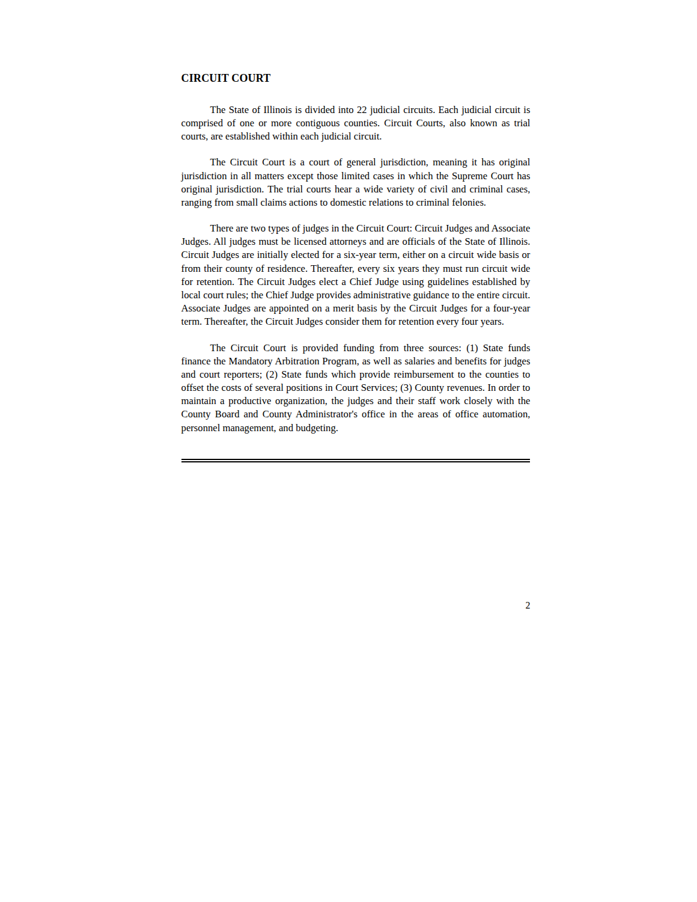CIRCUIT COURT
The State of Illinois is divided into 22 judicial circuits. Each judicial circuit is comprised of one or more contiguous counties. Circuit Courts, also known as trial courts, are established within each judicial circuit.
The Circuit Court is a court of general jurisdiction, meaning it has original jurisdiction in all matters except those limited cases in which the Supreme Court has original jurisdiction. The trial courts hear a wide variety of civil and criminal cases, ranging from small claims actions to domestic relations to criminal felonies.
There are two types of judges in the Circuit Court: Circuit Judges and Associate Judges. All judges must be licensed attorneys and are officials of the State of Illinois. Circuit Judges are initially elected for a six-year term, either on a circuit wide basis or from their county of residence. Thereafter, every six years they must run circuit wide for retention. The Circuit Judges elect a Chief Judge using guidelines established by local court rules; the Chief Judge provides administrative guidance to the entire circuit. Associate Judges are appointed on a merit basis by the Circuit Judges for a four-year term. Thereafter, the Circuit Judges consider them for retention every four years.
The Circuit Court is provided funding from three sources: (1) State funds finance the Mandatory Arbitration Program, as well as salaries and benefits for judges and court reporters; (2) State funds which provide reimbursement to the counties to offset the costs of several positions in Court Services; (3) County revenues. In order to maintain a productive organization, the judges and their staff work closely with the County Board and County Administrator's office in the areas of office automation, personnel management, and budgeting.
2